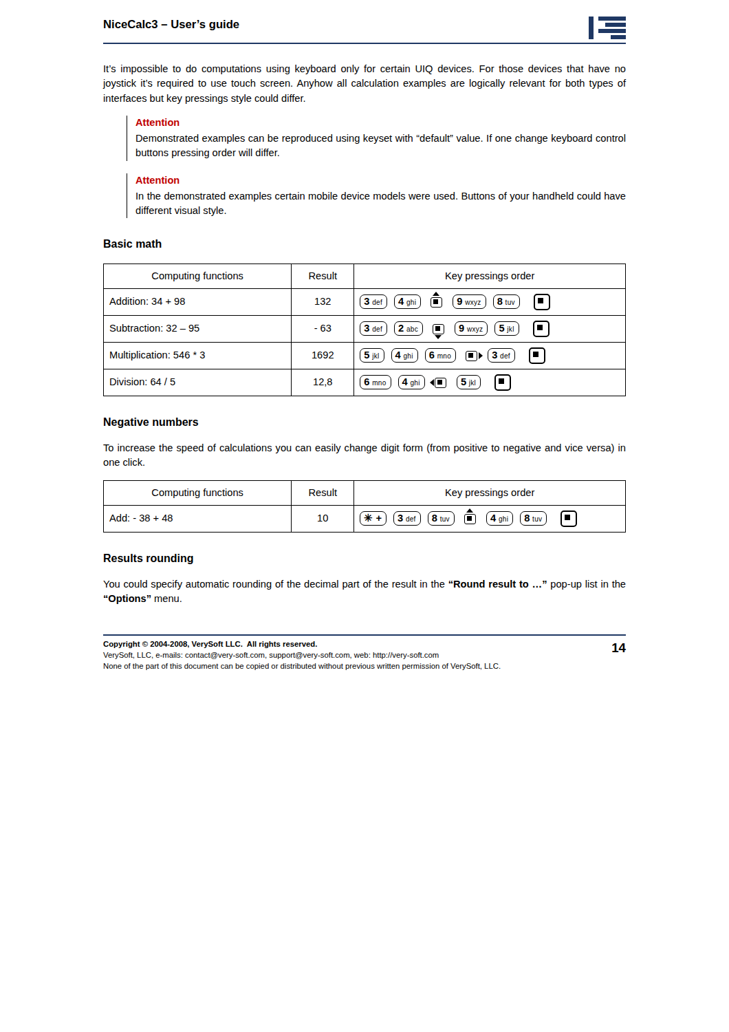NiceCalc3 – User’s guide
It’s impossible to do computations using keyboard only for certain UIQ devices. For those devices that have no joystick it’s required to use touch screen. Anyhow all calculation examples are logically relevant for both types of interfaces but key pressings style could differ.
Attention
Demonstrated examples can be reproduced using keyset with “default” value. If one change keyboard control buttons pressing order will differ.
Attention
In the demonstrated examples certain mobile device models were used. Buttons of your handheld could have different visual style.
Basic math
| Computing functions | Result | Key pressings order |
| --- | --- | --- |
| Addition: 34 + 98 | 132 | 3 def 4 ghi 9 wxyz 8 tuv |
| Subtraction: 32 – 95 | - 63 | 3 def 2 abc 9 wxyz 5 jkl |
| Multiplication: 546 * 3 | 1692 | 5 jkl 4 ghi 6 mno 3 def |
| Division: 64 / 5 | 12,8 | 6 mno 4 ghi 5 jkl |
Negative numbers
To increase the speed of calculations you can easily change digit form (from positive to negative and vice versa) in one click.
| Computing functions | Result | Key pressings order |
| --- | --- | --- |
| Add: - 38 + 48 | 10 | ✳ + 3 def 8 tuv 4 ghi 8 tuv |
Results rounding
You could specify automatic rounding of the decimal part of the result in the “Round result to …” pop-up list in the “Options” menu.
14
Copyright © 2004-2008, VerySoft LLC. All rights reserved.
VerySoft, LLC, e-mails: contact@very-soft.com, support@very-soft.com, web: http://very-soft.com
None of the part of this document can be copied or distributed without previous written permission of VerySoft, LLC.